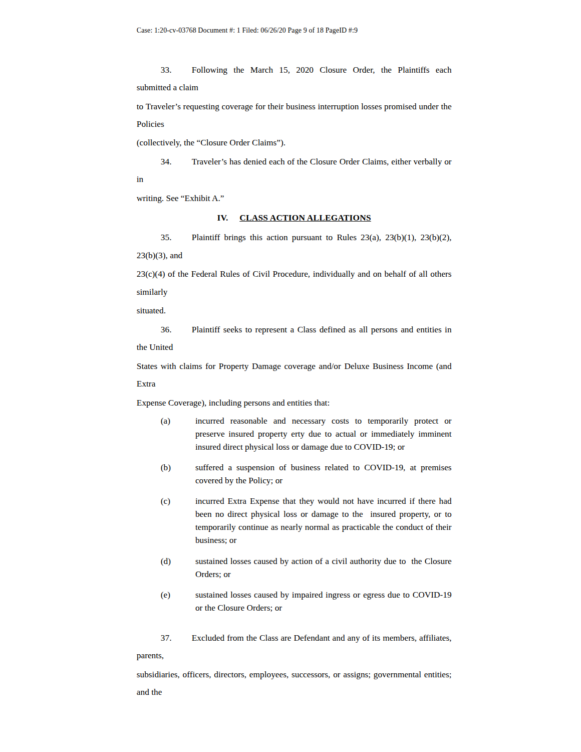Case: 1:20-cv-03768 Document #: 1 Filed: 06/26/20 Page 9 of 18 PageID #:9
33. Following the March 15, 2020 Closure Order, the Plaintiffs each submitted a claim
to Traveler’s requesting coverage for their business interruption losses promised under the Policies
(collectively, the “Closure Order Claims”).
34. Traveler’s has denied each of the Closure Order Claims, either verbally or in
writing. See “Exhibit A.”
IV. CLASS ACTION ALLEGATIONS
35. Plaintiff brings this action pursuant to Rules 23(a), 23(b)(1), 23(b)(2), 23(b)(3), and
23(c)(4) of the Federal Rules of Civil Procedure, individually and on behalf of all others similarly
situated.
36. Plaintiff seeks to represent a Class defined as all persons and entities in the United
States with claims for Property Damage coverage and/or Deluxe Business Income (and Extra
Expense Coverage), including persons and entities that:
| (a) | incurred reasonable and necessary costs to temporarily protect or preserve insured property erty due to actual or immediately imminent insured direct physical loss or damage due to COVID-19; or |
| (b) | suffered a suspension of business related to COVID-19, at premises covered by the Policy; or |
| (c) | incurred Extra Expense that they would not have incurred if there had been no direct physical loss or damage to the insured property, or to temporarily continue as nearly normal as practicable the conduct of their business; or |
| (d) | sustained losses caused by action of a civil authority due to the Closure Orders; or |
| (e) | sustained losses caused by impaired ingress or egress due to COVID-19 or the Closure Orders; or |
37. Excluded from the Class are Defendant and any of its members, affiliates, parents,
subsidiaries, officers, directors, employees, successors, or assigns; governmental entities; and the